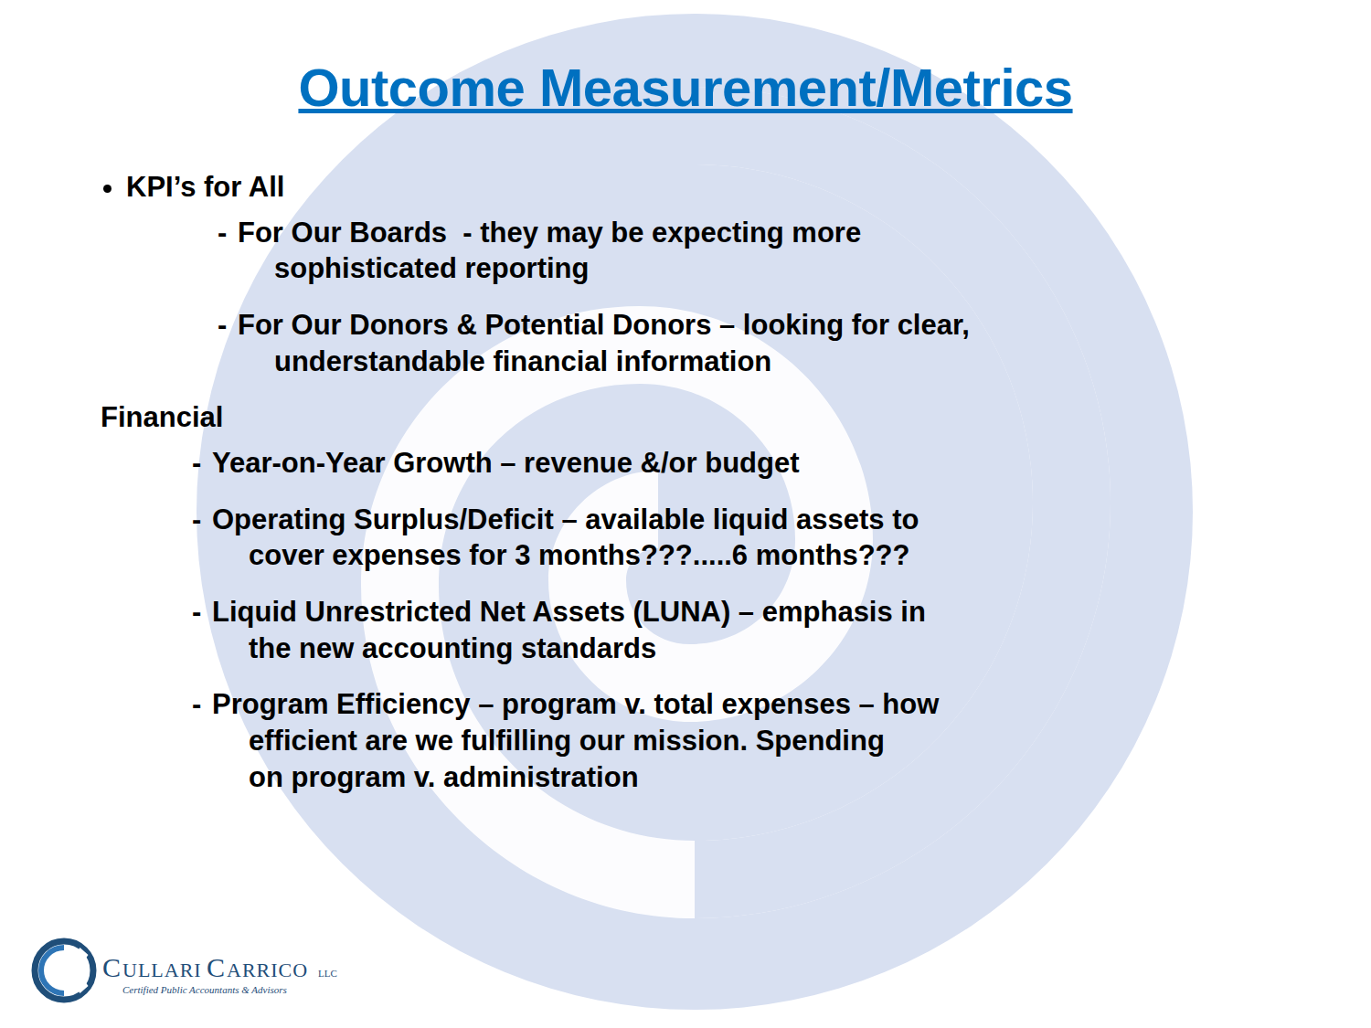Outcome Measurement/Metrics
KPI’s for All
For Our Boards - they may be expecting moresophisticated reporting
For Our Donors & Potential Donors – looking for clear,understandable financial information
Financial
Year-on-Year Growth – revenue &/or budget
Operating Surplus/Deficit – available liquid assets tocover expenses for 3 months???.....6 months???
Liquid Unrestricted Net Assets (LUNA) – emphasis inthe new accounting standards
Program Efficiency – program v. total expenses – howefficient are we fulfilling our mission. Spending on program v. administration
C ULLARI C ARRICO LLC Certified Public Accountants & Advisors